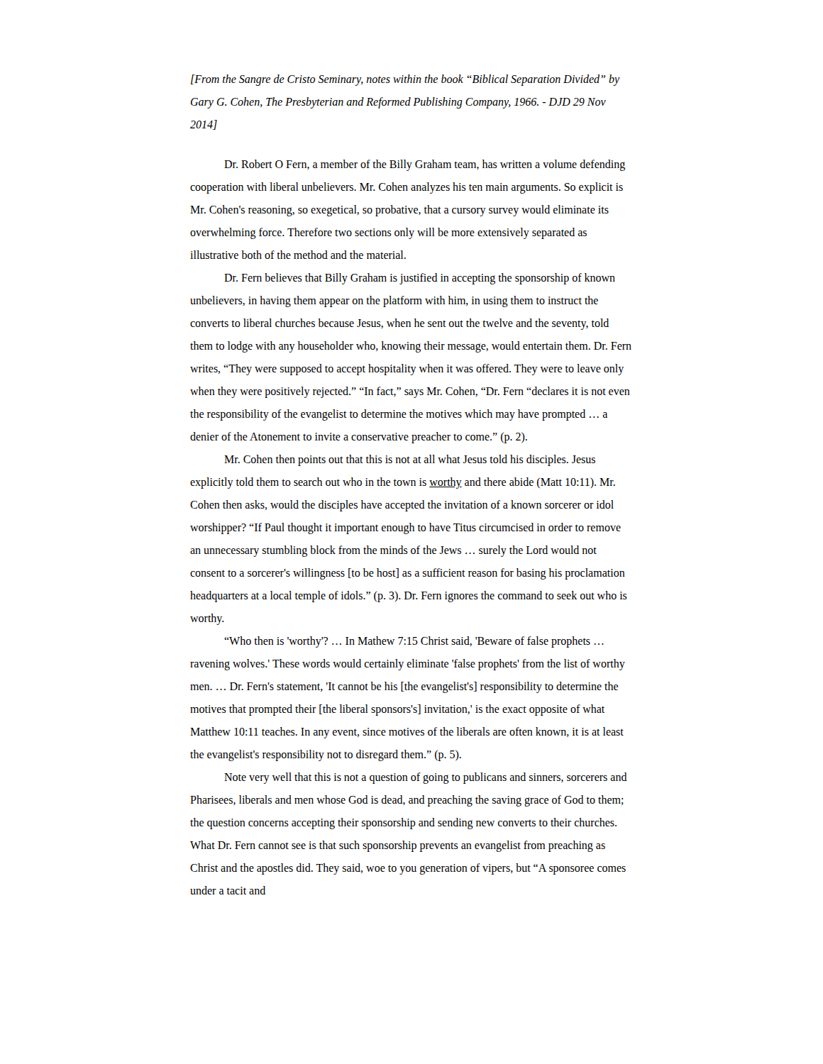[From the Sangre de Cristo Seminary, notes within the book “Biblical Separation Divided” by Gary G. Cohen, The Presbyterian and Reformed Publishing Company, 1966. - DJD 29 Nov 2014]
Dr. Robert O Fern, a member of the Billy Graham team, has written a volume defending cooperation with liberal unbelievers. Mr. Cohen analyzes his ten main arguments. So explicit is Mr. Cohen's reasoning, so exegetical, so probative, that a cursory survey would eliminate its overwhelming force. Therefore two sections only will be more extensively separated as illustrative both of the method and the material.
Dr. Fern believes that Billy Graham is justified in accepting the sponsorship of known unbelievers, in having them appear on the platform with him, in using them to instruct the converts to liberal churches because Jesus, when he sent out the twelve and the seventy, told them to lodge with any householder who, knowing their message, would entertain them. Dr. Fern writes, “They were supposed to accept hospitality when it was offered. They were to leave only when they were positively rejected.” “In fact,” says Mr. Cohen, “Dr. Fern “declares it is not even the responsibility of the evangelist to determine the motives which may have prompted … a denier of the Atonement to invite a conservative preacher to come.” (p. 2).
Mr. Cohen then points out that this is not at all what Jesus told his disciples. Jesus explicitly told them to search out who in the town is worthy and there abide (Matt 10:11). Mr. Cohen then asks, would the disciples have accepted the invitation of a known sorcerer or idol worshipper? “If Paul thought it important enough to have Titus circumcised in order to remove an unnecessary stumbling block from the minds of the Jews … surely the Lord would not consent to a sorcerer's willingness [to be host] as a sufficient reason for basing his proclamation headquarters at a local temple of idols.” (p. 3). Dr. Fern ignores the command to seek out who is worthy.
“Who then is 'worthy'? … In Mathew 7:15 Christ said, 'Beware of false prophets … ravening wolves.' These words would certainly eliminate 'false prophets' from the list of worthy men. … Dr. Fern's statement, 'It cannot be his [the evangelist's] responsibility to determine the motives that prompted their [the liberal sponsors's] invitation,' is the exact opposite of what Matthew 10:11 teaches. In any event, since motives of the liberals are often known, it is at least the evangelist's responsibility not to disregard them.” (p. 5).
Note very well that this is not a question of going to publicans and sinners, sorcerers and Pharisees, liberals and men whose God is dead, and preaching the saving grace of God to them; the question concerns accepting their sponsorship and sending new converts to their churches. What Dr. Fern cannot see is that such sponsorship prevents an evangelist from preaching as Christ and the apostles did. They said, woe to you generation of vipers, but “A sponsoree comes under a tacit and